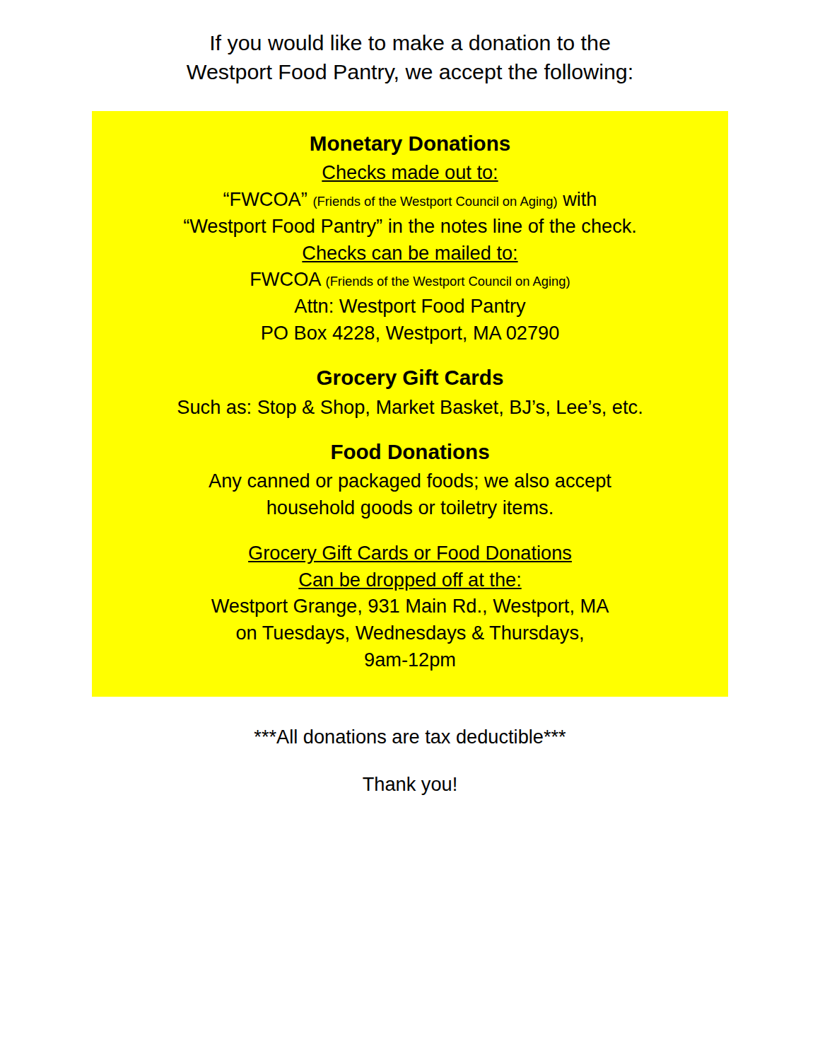If you would like to make a donation to the
Westport Food Pantry, we accept the following:
Monetary Donations
Checks made out to:
“FWCOA” (Friends of the Westport Council on Aging) with
“Westport Food Pantry” in the notes line of the check.
Checks can be mailed to:
FWCOA (Friends of the Westport Council on Aging)
Attn: Westport Food Pantry
PO Box 4228, Westport, MA 02790
Grocery Gift Cards
Such as: Stop & Shop, Market Basket, BJ’s, Lee’s, etc.
Food Donations
Any canned or packaged foods; we also accept
household goods or toiletry items.
Grocery Gift Cards or Food Donations
Can be dropped off at the:
Westport Grange, 931 Main Rd., Westport, MA
on Tuesdays, Wednesdays & Thursdays,
9am-12pm
***All donations are tax deductible***
Thank you!